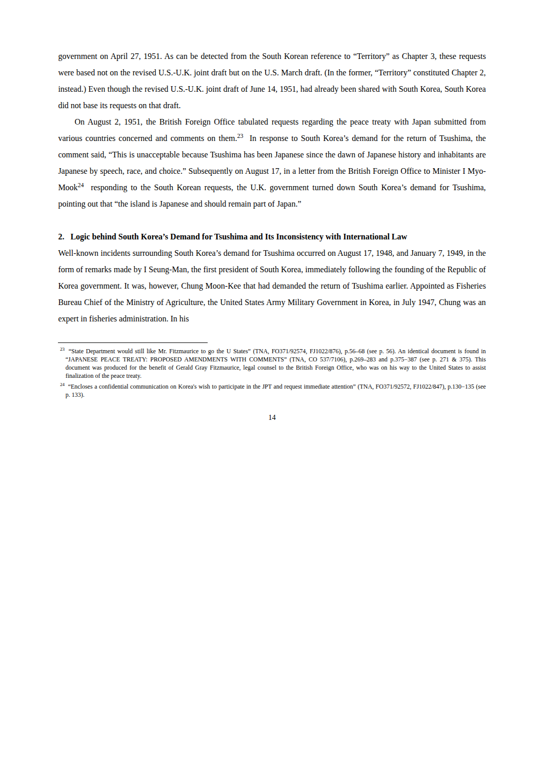government on April 27, 1951. As can be detected from the South Korean reference to “Territory” as Chapter 3, these requests were based not on the revised U.S.-U.K. joint draft but on the U.S. March draft. (In the former, “Territory” constituted Chapter 2, instead.) Even though the revised U.S.-U.K. joint draft of June 14, 1951, had already been shared with South Korea, South Korea did not base its requests on that draft.
On August 2, 1951, the British Foreign Office tabulated requests regarding the peace treaty with Japan submitted from various countries concerned and comments on them.23 In response to South Korea’s demand for the return of Tsushima, the comment said, “This is unacceptable because Tsushima has been Japanese since the dawn of Japanese history and inhabitants are Japanese by speech, race, and choice.” Subsequently on August 17, in a letter from the British Foreign Office to Minister I Myo-Mook24 responding to the South Korean requests, the U.K. government turned down South Korea’s demand for Tsushima, pointing out that “the island is Japanese and should remain part of Japan.”
2. Logic behind South Korea’s Demand for Tsushima and Its Inconsistency with International Law
Well-known incidents surrounding South Korea’s demand for Tsushima occurred on August 17, 1948, and January 7, 1949, in the form of remarks made by I Seung-Man, the first president of South Korea, immediately following the founding of the Republic of Korea government. It was, however, Chung Moon-Kee that had demanded the return of Tsushima earlier. Appointed as Fisheries Bureau Chief of the Ministry of Agriculture, the United States Army Military Government in Korea, in July 1947, Chung was an expert in fisheries administration. In his
23 “State Department would still like Mr. Fitzmaurice to go the U States” (TNA, FO371/92574, FJ1022/876), p.56–68 (see p. 56). An identical document is found in “JAPANESE PEACE TREATY: PROPOSED AMENDMENTS WITH COMMENTS” (TNA, CO 537/7106), p.269–283 and p.375−387 (see p. 271 & 375). This document was produced for the benefit of Gerald Gray Fitzmaurice, legal counsel to the British Foreign Office, who was on his way to the United States to assist finalization of the peace treaty.
24 “Encloses a confidential communication on Korea's wish to participate in the JPT and request immediate attention” (TNA, FO371/92572, FJ1022/847), p.130−135 (see p. 133).
14